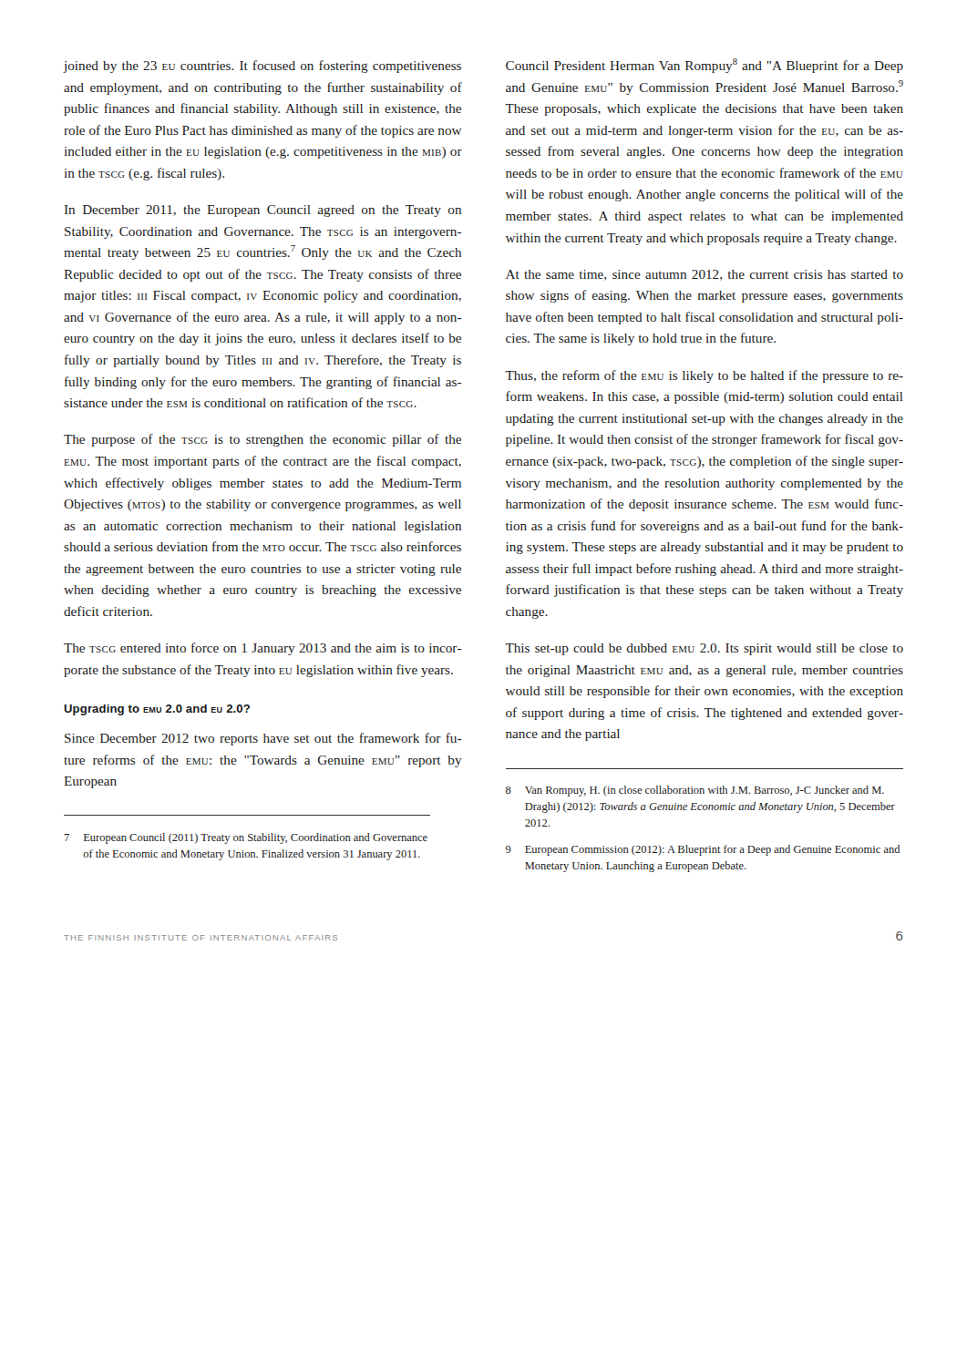joined by the 23 eu countries. It focused on fostering competitiveness and employment, and on contributing to the further sustainability of public finances and financial stability. Although still in existence, the role of the Euro Plus Pact has diminished as many of the topics are now included either in the eu legislation (e.g. competitiveness in the mib) or in the tscg (e.g. fiscal rules).
In December 2011, the European Council agreed on the Treaty on Stability, Coordination and Governance. The tscg is an intergovernmental treaty between 25 eu countries.7 Only the uk and the Czech Republic decided to opt out of the tscg. The Treaty consists of three major titles: iii Fiscal compact, iv Economic policy and coordination, and vi Governance of the euro area. As a rule, it will apply to a non-euro country on the day it joins the euro, unless it declares itself to be fully or partially bound by Titles iii and iv. Therefore, the Treaty is fully binding only for the euro members. The granting of financial assistance under the esm is conditional on ratification of the tscg.
The purpose of the tscg is to strengthen the economic pillar of the emu. The most important parts of the contract are the fiscal compact, which effectively obliges member states to add the Medium-Term Objectives (mtos) to the stability or convergence programmes, as well as an automatic correction mechanism to their national legislation should a serious deviation from the mto occur. The tscg also reinforces the agreement between the euro countries to use a stricter voting rule when deciding whether a euro country is breaching the excessive deficit criterion.
The tscg entered into force on 1 January 2013 and the aim is to incorporate the substance of the Treaty into eu legislation within five years.
Upgrading to emu 2.0 and eu 2.0?
Since December 2012 two reports have set out the framework for future reforms of the emu: the "Towards a Genuine emu" report by European
7 European Council (2011) Treaty on Stability, Coordination and Governance of the Economic and Monetary Union. Finalized version 31 January 2011.
Council President Herman Van Rompuy8 and "A Blueprint for a Deep and Genuine emu" by Commission President José Manuel Barroso.9 These proposals, which explicate the decisions that have been taken and set out a mid-term and longer-term vision for the eu, can be assessed from several angles. One concerns how deep the integration needs to be in order to ensure that the economic framework of the emu will be robust enough. Another angle concerns the political will of the member states. A third aspect relates to what can be implemented within the current Treaty and which proposals require a Treaty change.
At the same time, since autumn 2012, the current crisis has started to show signs of easing. When the market pressure eases, governments have often been tempted to halt fiscal consolidation and structural policies. The same is likely to hold true in the future.
Thus, the reform of the emu is likely to be halted if the pressure to reform weakens. In this case, a possible (mid-term) solution could entail updating the current institutional set-up with the changes already in the pipeline. It would then consist of the stronger framework for fiscal governance (six-pack, two-pack, tscg), the completion of the single supervisory mechanism, and the resolution authority complemented by the harmonization of the deposit insurance scheme. The esm would function as a crisis fund for sovereigns and as a bail-out fund for the banking system. These steps are already substantial and it may be prudent to assess their full impact before rushing ahead. A third and more straightforward justification is that these steps can be taken without a Treaty change.
This set-up could be dubbed emu 2.0. Its spirit would still be close to the original Maastricht emu and, as a general rule, member countries would still be responsible for their own economies, with the exception of support during a time of crisis. The tightened and extended governance and the partial
8 Van Rompuy, H. (in close collaboration with J.M. Barroso, J-C Juncker and M. Draghi) (2012): Towards a Genuine Economic and Monetary Union, 5 December 2012.
9 European Commission (2012): A Blueprint for a Deep and Genuine Economic and Monetary Union. Launching a European Debate.
The Finnish Institute of International Affairs
6